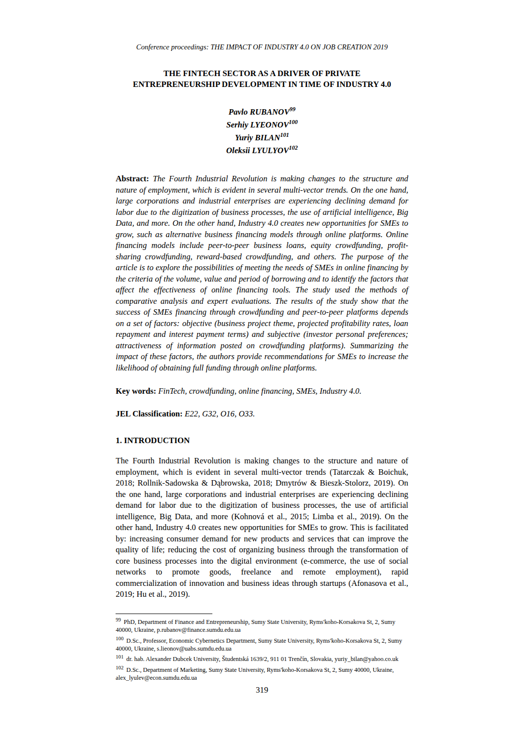Conference proceedings: THE IMPACT OF INDUSTRY 4.0 ON JOB CREATION 2019
The FinTech Sector as a Driver of Private
Entrepreneurship Development in Time of Industry 4.0
Pavlo RUBANOV99
Serhiy LYEONOV100
Yuriy BILAN101
Oleksii LYULYOV102
Abstract: The Fourth Industrial Revolution is making changes to the structure and nature of employment, which is evident in several multi-vector trends. On the one hand, large corporations and industrial enterprises are experiencing declining demand for labor due to the digitization of business processes, the use of artificial intelligence, Big Data, and more. On the other hand, Industry 4.0 creates new opportunities for SMEs to grow, such as alternative business financing models through online platforms. Online financing models include peer-to-peer business loans, equity crowdfunding, profit-sharing crowdfunding, reward-based crowdfunding, and others. The purpose of the article is to explore the possibilities of meeting the needs of SMEs in online financing by the criteria of the volume, value and period of borrowing and to identify the factors that affect the effectiveness of online financing tools. The study used the methods of comparative analysis and expert evaluations. The results of the study show that the success of SMEs financing through crowdfunding and peer-to-peer platforms depends on a set of factors: objective (business project theme, projected profitability rates, loan repayment and interest payment terms) and subjective (investor personal preferences; attractiveness of information posted on crowdfunding platforms). Summarizing the impact of these factors, the authors provide recommendations for SMEs to increase the likelihood of obtaining full funding through online platforms.
Key words: FinTech, crowdfunding, online financing, SMEs, Industry 4.0.
JEL Classification: E22, G32, O16, O33.
1. Introduction
The Fourth Industrial Revolution is making changes to the structure and nature of employment, which is evident in several multi-vector trends (Tatarczak & Boichuk, 2018; Rollnik-Sadowska & Dąbrowska, 2018; Dmytrów & Bieszk-Stolorz, 2019). On the one hand, large corporations and industrial enterprises are experiencing declining demand for labor due to the digitization of business processes, the use of artificial intelligence, Big Data, and more (Kohnová et al., 2015; Limba et al., 2019). On the other hand, Industry 4.0 creates new opportunities for SMEs to grow. This is facilitated by: increasing consumer demand for new products and services that can improve the quality of life; reducing the cost of organizing business through the transformation of core business processes into the digital environment (e-commerce, the use of social networks to promote goods, freelance and remote employment), rapid commercialization of innovation and business ideas through startups (Afonasova et al., 2019; Hu et al., 2019).
99 PhD, Department of Finance and Entrepreneurship, Sumy State University, Ryms'koho-Korsakova St, 2, Sumy 40000, Ukraine, p.rubanov@finance.sumdu.edu.ua
100 D.Sc., Professor, Economic Cybernetics Department, Sumy State University, Ryms'koho-Korsakova St, 2, Sumy 40000, Ukraine, s.lieonov@uabs.sumdu.edu.ua
101 dr. hab. Alexander Dubcek University, Študentská 1639/2, 911 01 Trenčín, Slovakia, yuriy_bilan@yahoo.co.uk
102 D.Sc., Department of Marketing, Sumy State University, Ryms'koho-Korsakova St, 2, Sumy 40000, Ukraine, alex_lyulev@econ.sumdu.edu.ua
319